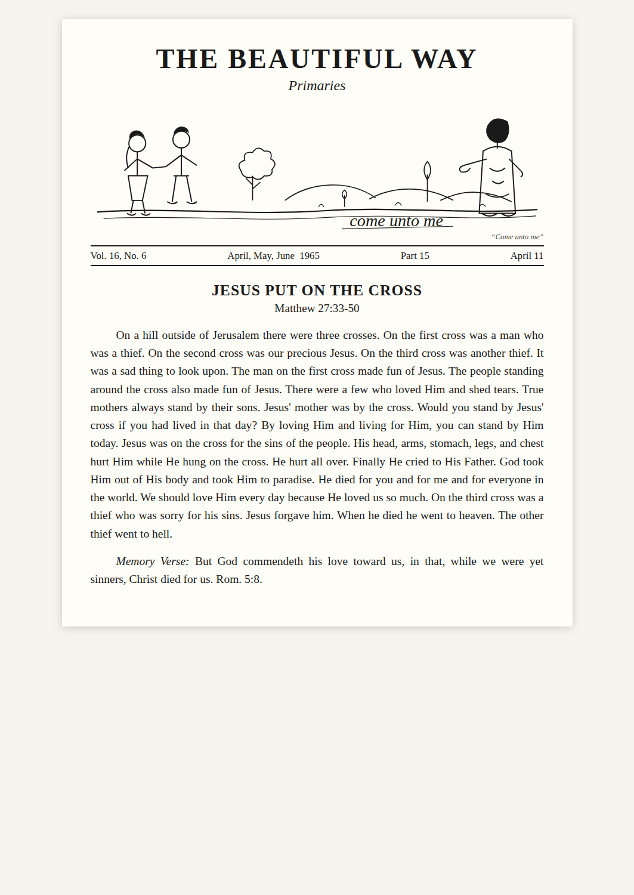The Beautiful Way
Primaries
Come unto me A girl and a boy walk hand in hand across a grassy field. Small trees and rolling hills lie behind them. At the right, a robed figure of Jesus stands with one hand extended in welcome. Handwritten words "come unto me" appear along the ground. come unto me
“Come unto me”
Vol. 16, No. 6 April, May, June 1965 Part 15 April 11
Jesus Put on the Cross
Matthew 27:33-50
On a hill outside of Jerusalem there were three crosses. On the first cross was a man who was a thief. On the second cross was our precious Jesus. On the third cross was another thief. It was a sad thing to look upon. The man on the first cross made fun of Jesus. The people standing around the cross also made fun of Jesus. There were a few who loved Him and shed tears. True mothers always stand by their sons. Jesus' mother was by the cross. Would you stand by Jesus' cross if you had lived in that day? By loving Him and living for Him, you can stand by Him today. Jesus was on the cross for the sins of the people. His head, arms, stomach, legs, and chest hurt Him while He hung on the cross. He hurt all over. Finally He cried to His Father. God took Him out of His body and took Him to paradise. He died for you and for me and for everyone in the world. We should love Him every day because He loved us so much. On the third cross was a thief who was sorry for his sins. Jesus forgave him. When he died he went to heaven. The other thief went to hell.
Memory Verse: But God commendeth his love toward us, in that, while we were yet sinners, Christ died for us. Rom. 5:8.